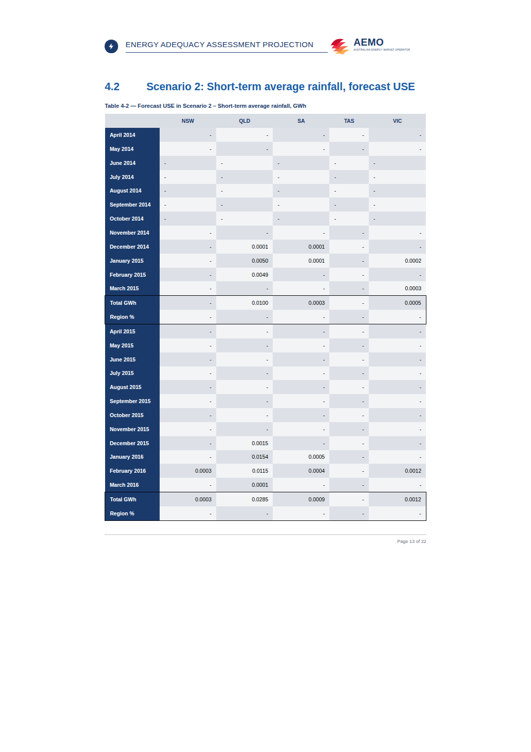ENERGY ADEQUACY ASSESSMENT PROJECTION
AEMO AUSTRALIAN ENERGY MARKET OPERATOR
4.2 Scenario 2: Short-term average rainfall, forecast USE
Table 4-2 — Forecast USE in Scenario 2 – Short-term average rainfall, GWh
| | NSW | QLD | SA | TAS | VIC |
| --- | --- | --- | --- | --- | --- |
| April 2014 | - | - | - | - | - |
| May 2014 | - | - | - | - | - |
| June 2014 | - | - | - | - | - |
| July 2014 | - | - | - | - | - |
| August 2014 | - | - | - | - | - |
| September 2014 | - | - | - | - | - |
| October 2014 | - | - | - | - | - |
| November 2014 | - | - | - | - | - |
| December 2014 | - | 0.0001 | 0.0001 | - | - |
| January 2015 | - | 0.0050 | 0.0001 | - | 0.0002 |
| February 2015 | - | 0.0049 | - | - | - |
| March 2015 | - | - | - | - | 0.0003 |
| Total GWh | - | 0.0100 | 0.0003 | - | 0.0005 |
| Region % | - | - | - | - | - |
| April 2015 | - | - | - | - | - |
| May 2015 | - | - | - | - | - |
| June 2015 | - | - | - | - | - |
| July 2015 | - | - | - | - | - |
| August 2015 | - | - | - | - | - |
| September 2015 | - | - | - | - | - |
| October 2015 | - | - | - | - | - |
| November 2015 | - | - | - | - | - |
| December 2015 | - | 0.0015 | - | - | - |
| January 2016 | - | 0.0154 | 0.0005 | - | - |
| February 2016 | 0.0003 | 0.0115 | 0.0004 | - | 0.0012 |
| March 2016 | - | 0.0001 | - | - | - |
| Total GWh | 0.0003 | 0.0285 | 0.0009 | - | 0.0012 |
| Region % | - | - | - | - | - |
Page 13 of 22